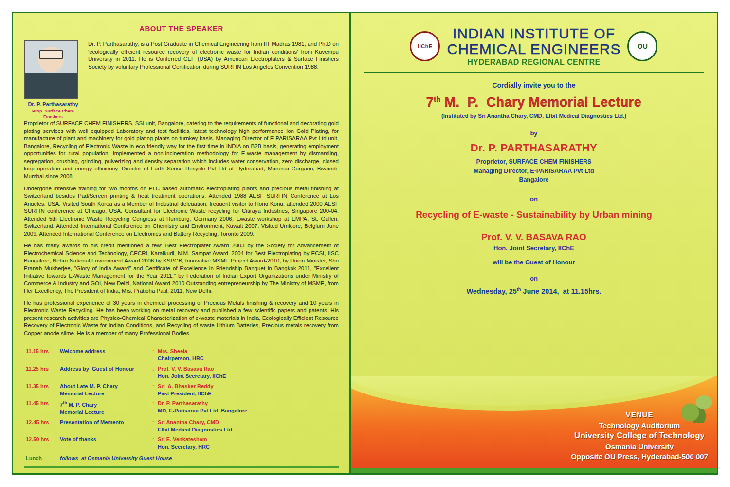ABOUT THE SPEAKER
Dr. P. Parthasarathy
Prop. Surface Chem Finishers
Dr. P. Parthasarathy, is a Post Graduate in Chemical Engineering from IIT Madras 1981, and Ph.D on 'ecologically efficient resource recovery of electronic waste for Indian conditions' from Kuvempu University in 2011. He is Conferred CEF (USA) by American Electroplaters & Surface Finishers Society by voluntary Professional Certification during SURFIN Los Angeles Convention 1988.
Proprietor of SURFACE CHEM FINISHERS, SSI unit, Bangalore, catering to the requirements of functional and decorating gold plating services with well equipped Laboratory and test facilities, latest technology high performance Ion Gold Plating, for manufacture of plant and machinery for gold plating plants on turnkey basis. Managing Director of E-PARISARAA Pvt Ltd unit, Bangalore, Recycling of Electronic Waste in eco-friendly way for the first time in INDIA on B2B basis, generating employment opportunities for rural population. Implemented a non-incineration methodology for E-waste management by dismantling, segregation, crushing, grinding, pulverizing and density separation which includes water conservation, zero discharge, closed loop operation and energy efficiency. Director of Earth Sense Recycle Pvt Ltd at Hyderabad, Manesar-Gurgaon, Biwandi-Mumbai since 2008.
Undergone intensive training for two months on PLC based automatic electroplating plants and precious metal finishing at Switzerland besides Pad/Screen printing & heat treatment operations. Attended 1988 AESF SURFIN Conference at Los Angeles, USA. Visited South Korea as a Member of Industrial delegation, frequent visitor to Hong Kong, attended 2000 AESF SURFIN conference at Chicago, USA. Consultant for Electronic Waste recycling for Citiraya Industries, Singapore 200-04. Attended 5th Electronic Waste Recycling Congress at Humburg, Germany 2006, Ewaste workshop at EMPA, St. Gallen, Switzerland. Attended International Conference on Chemistry and Environment, Kuwait 2007. Visited Umicore, Belgium June 2009. Attended International Conference on Electronics and Battery Recycling, Toronto 2009.
He has many awards to his credit mentioned a few: Best Electroplater Award–2003 by the Society for Advancement of Electrochemical Science and Technology, CECRI, Karaikudi, N.M. Sampat Award–2004 for Best Electroplating by ECSI, IISC Bangalore, Nehru National Environment Award 2006 by KSPCB, Innovative MSME Project Award-2010, by Union Minister, Shri Pranab Mukherjee, "Glory of India Award" and Certificate of Excellence in Friendship Banquet in Bangkok-2011, "Excellent Initiative towards E-Waste Management for the Year 2011," by Federation of Indian Export Organizations under Ministry of Commerce & Industry and GOI, New Delhi, National Award-2010 Outstanding entrepreneurship by The Ministry of MSME, from Her Excellency, The President of India, Mrs. Pratibha Patil, 2011, New Delhi.
He has professional experience of 30 years in chemical processing of Precious Metals finishing & recovery and 10 years in Electronic Waste Recycling. He has been working on metal recovery and published a few scientific papers and patents. His present research activities are Physico-Chemical Characterization of e-waste materials in India, Ecologically Efficient Resource Recovery of Electronic Waste for Indian Conditions, and Recycling of waste Lithium Batteries, Precious metals recovery from Copper anode slime. He is a member of many Professional Bodies.
| 11.15 hrs | Welcome address | : | Mrs. Sheela Chairperson, HRC |
| 11.25 hrs | Address by Guest of Honour | : | Prof. V. V. Basava Rao Hon. Joint Secretary, IIChE |
| 11.35 hrs | About Late M. P. Chary Memorial Lecture | : | Sri A. Bhasker Reddy Past President, IIChE |
| 11.45 hrs | 7 th M. P. Chary Memorial Lecture | : | Dr. P. Parthasarathy MD, E-Parisaraa Pvt Ltd, Bangalore |
| 12.45 hrs | Presentation of Memento | : | Sri Anantha Chary, CMD Elbit Medical Diagnostics Ltd. |
| 12.50 hrs | Vote of thanks | : | Sri E. Venkatesham Hon. Secretary, HRC |
| Lunch | follows at Osmania University Guest House |
INDIAN INSTITUTE OF CHEMICAL ENGINEERS HYDERABAD REGIONAL CENTRE
Cordially invite you to the
7th M. P. Chary Memorial Lecture
(Instituted by Sri Anantha Chary, CMD, Elbit Medical Diagnostics Ltd.)
by
Dr. P. PARTHASARATHY
Proprietor, SURFACE CHEM FINISHERS
Managing Director, E-PARISARAA Pvt Ltd
Bangalore
on
Recycling of E-waste - Sustainability by Urban mining
Prof. V. V. BASAVA RAO
Hon. Joint Secretary, IIChE
will be the Guest of Honour
on
Wednesday, 25th June 2014, at 11.15hrs.
VENUE
Technology Auditorium
University College of Technology
Osmania University
Opposite OU Press, Hyderabad-500 007